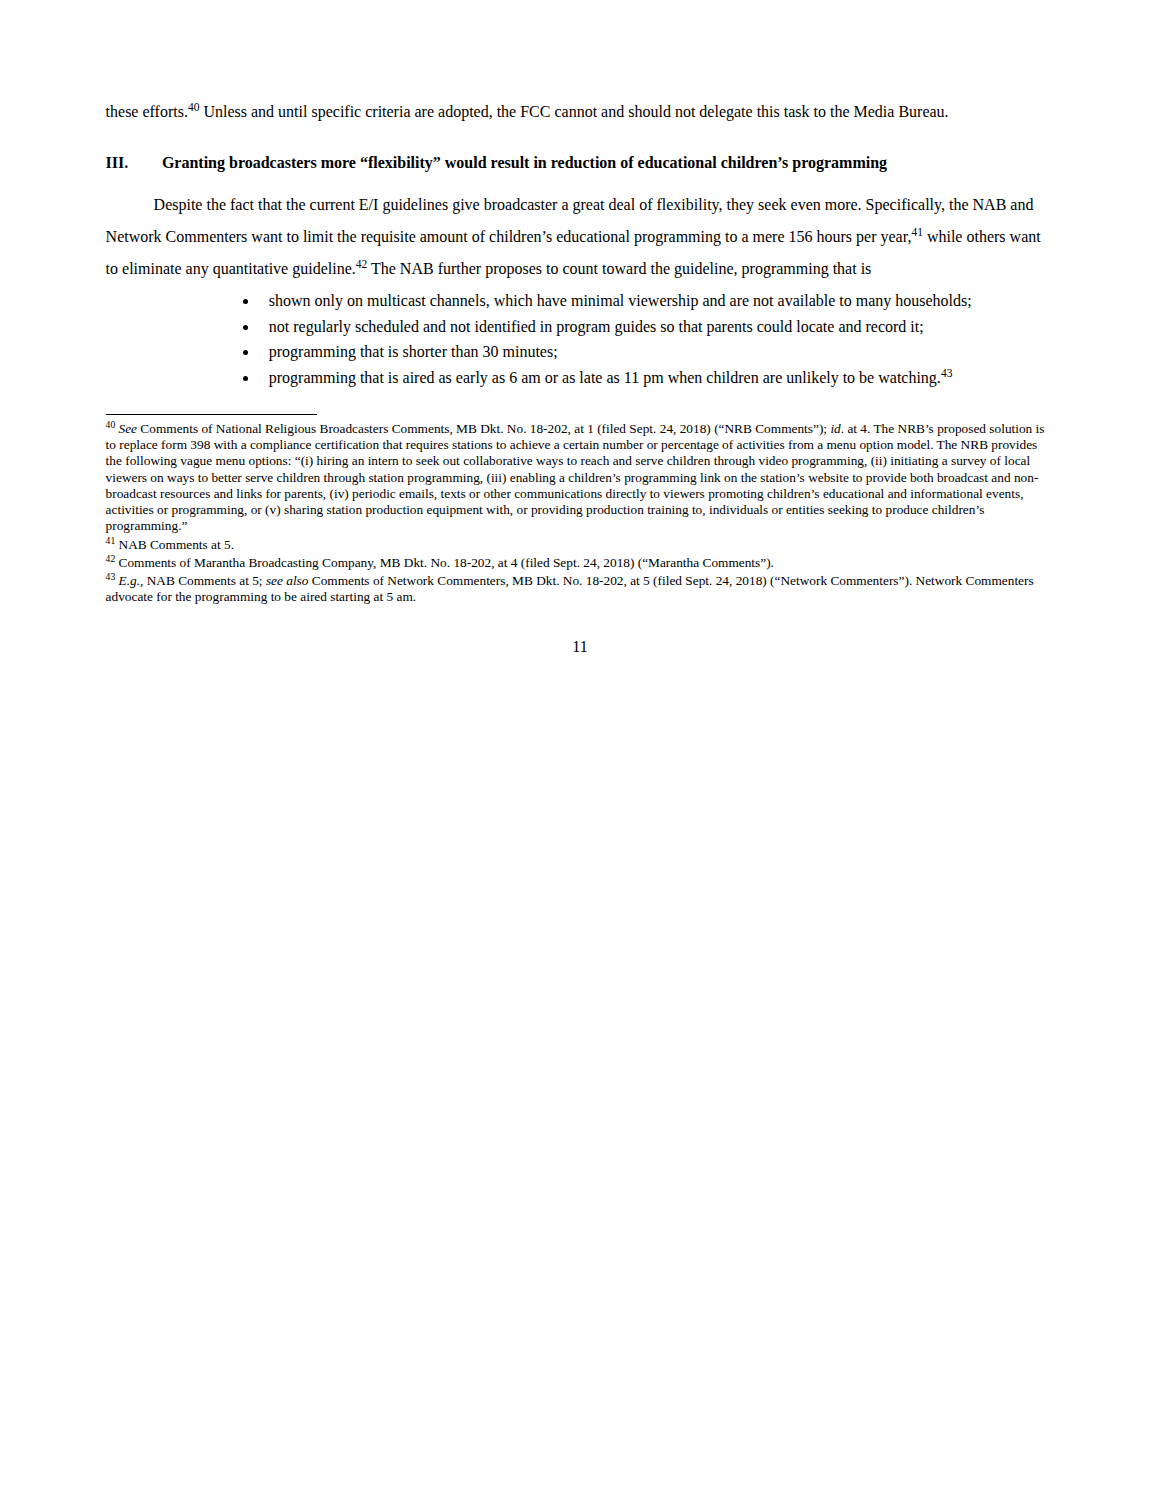these efforts.40 Unless and until specific criteria are adopted, the FCC cannot and should not delegate this task to the Media Bureau.
III. Granting broadcasters more “flexibility” would result in reduction of educational children’s programming
Despite the fact that the current E/I guidelines give broadcaster a great deal of flexibility, they seek even more. Specifically, the NAB and Network Commenters want to limit the requisite amount of children’s educational programming to a mere 156 hours per year,41 while others want to eliminate any quantitative guideline.42 The NAB further proposes to count toward the guideline, programming that is
shown only on multicast channels, which have minimal viewership and are not available to many households;
not regularly scheduled and not identified in program guides so that parents could locate and record it;
programming that is shorter than 30 minutes;
programming that is aired as early as 6 am or as late as 11 pm when children are unlikely to be watching.43
40 See Comments of National Religious Broadcasters Comments, MB Dkt. No. 18-202, at 1 (filed Sept. 24, 2018) (“NRB Comments”); id. at 4. The NRB’s proposed solution is to replace form 398 with a compliance certification that requires stations to achieve a certain number or percentage of activities from a menu option model. The NRB provides the following vague menu options: “(i) hiring an intern to seek out collaborative ways to reach and serve children through video programming, (ii) initiating a survey of local viewers on ways to better serve children through station programming, (iii) enabling a children’s programming link on the station’s website to provide both broadcast and non-broadcast resources and links for parents, (iv) periodic emails, texts or other communications directly to viewers promoting children’s educational and informational events, activities or programming, or (v) sharing station production equipment with, or providing production training to, individuals or entities seeking to produce children’s programming.”
41 NAB Comments at 5.
42 Comments of Marantha Broadcasting Company, MB Dkt. No. 18-202, at 4 (filed Sept. 24, 2018) (“Marantha Comments”).
43 E.g., NAB Comments at 5; see also Comments of Network Commenters, MB Dkt. No. 18-202, at 5 (filed Sept. 24, 2018) (“Network Commenters”). Network Commenters advocate for the programming to be aired starting at 5 am.
11